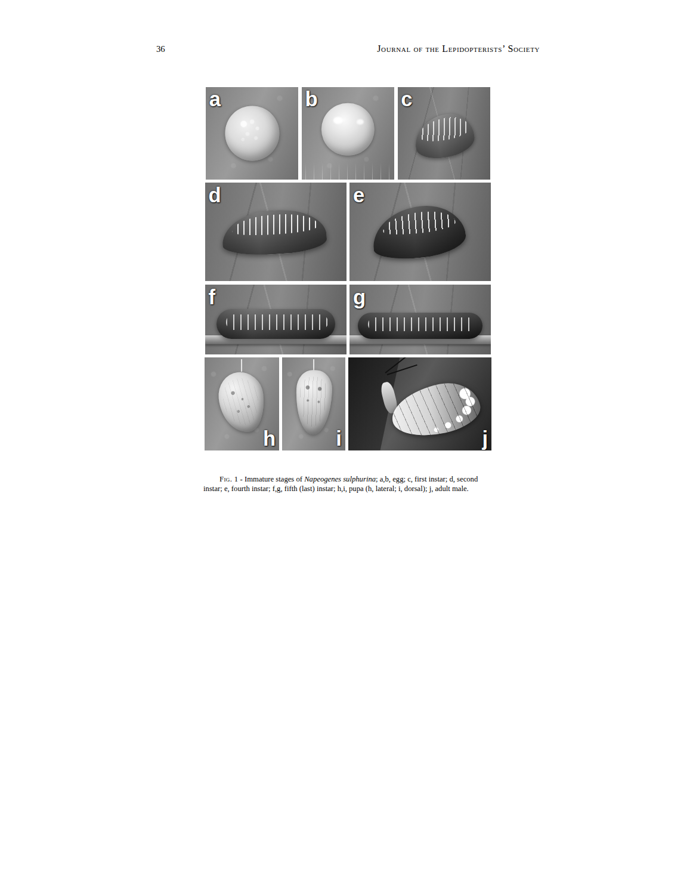36 Journal of the Lepidopterists’ Society
a
b
c
d
e
f
g
h
i
j
Fig. 1 - Immature stages of Napeogenes sulphurina; a,b, egg; c, first instar; d, second instar; e, fourth instar; f,g, fifth (last) instar; h,i, pupa (h, lateral; i, dorsal); j, adult male.